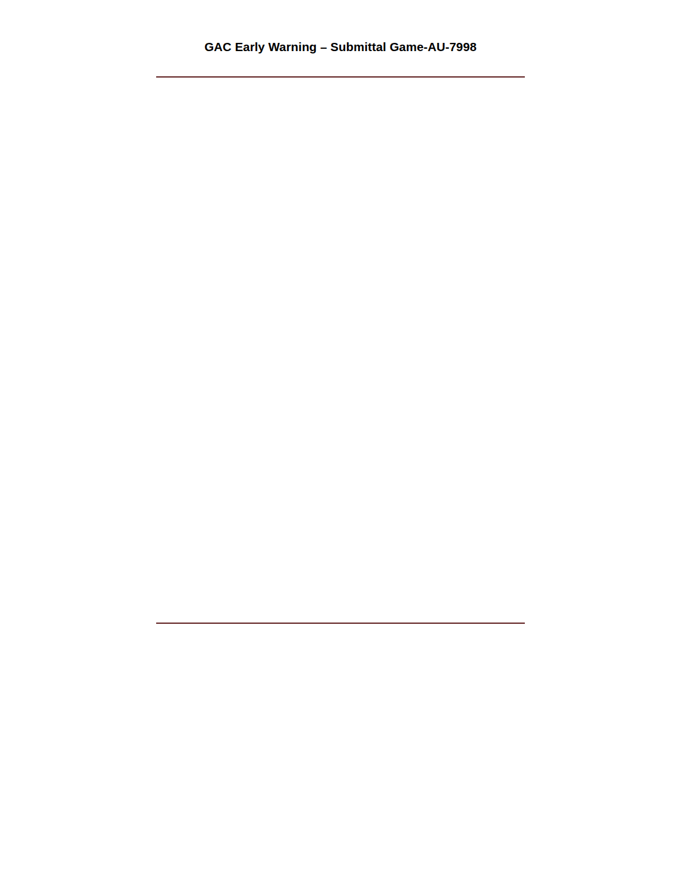GAC Early Warning – Submittal Game-AU-7998